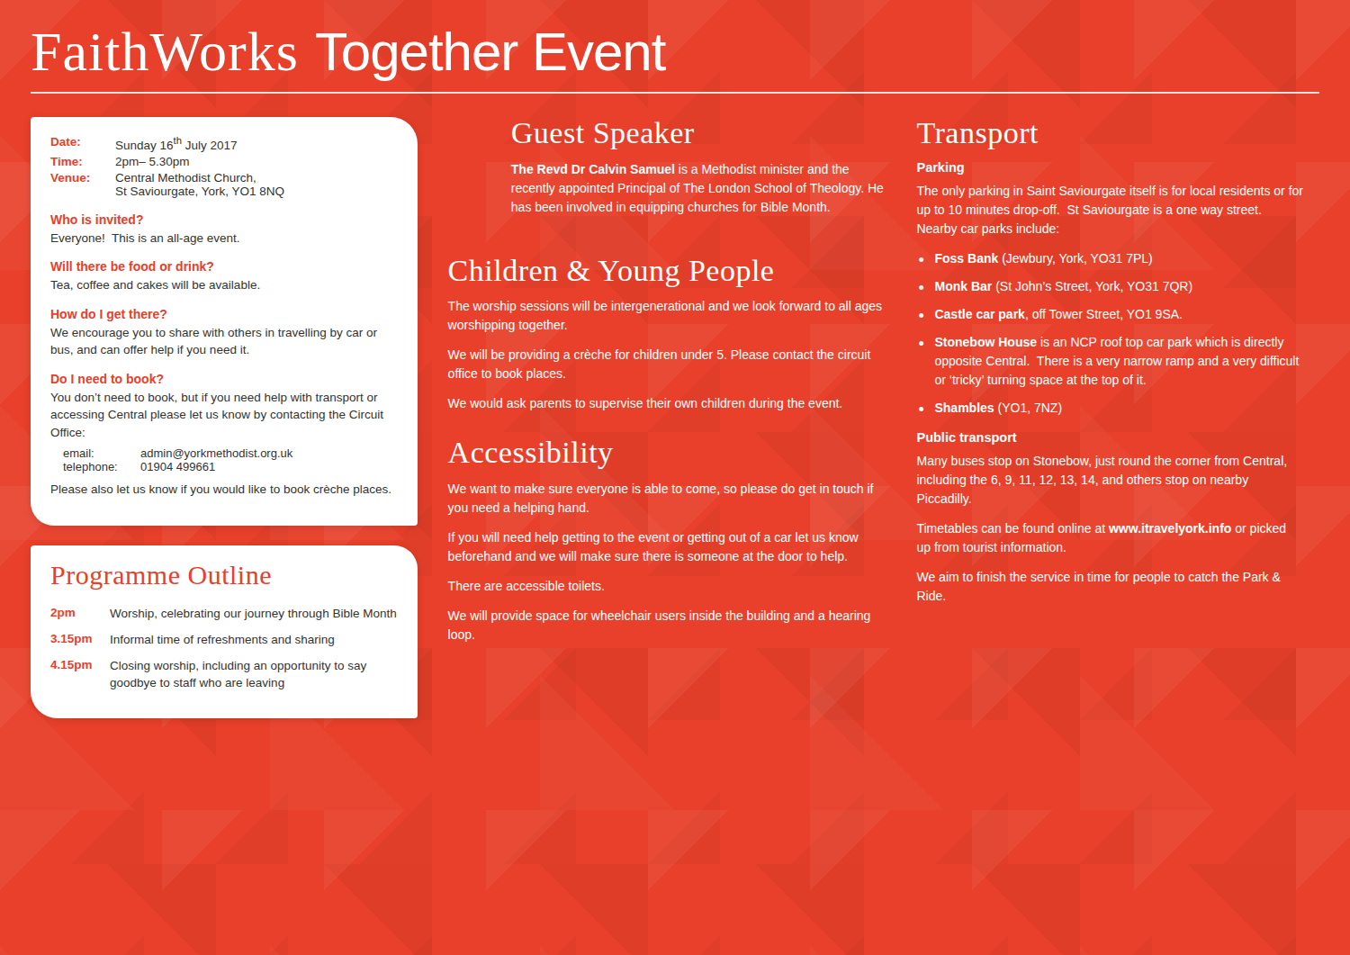FaithWorks
Together Event
Date:
Sunday 16th July 2017
Time:
2pm– 5.30pm
Venue:
Central Methodist Church,
St Saviourgate, York, YO1 8NQ
Who is invited?
Everyone! This is an all-age event.
Will there be food or drink?
Tea, coffee and cakes will be available.
How do I get there?
We encourage you to share with others in travelling by car or bus, and can offer help if you need it.
Do I need to book?
You don’t need to book, but if you need help with transport or accessing Central please let us know by contacting the Circuit Office:
email: admin@yorkmethodist.org.uk telephone: 01904 499661
Please also let us know if you would like to book crèche places.
Programme Outline
| 2pm | Worship, celebrating our journey through Bible Month |
| 3.15pm | Informal time of refreshments and sharing |
| 4.15pm | Closing worship, including an opportunity to say goodbye to staff who are leaving |
Guest Speaker
The Revd Dr Calvin Samuel is a Methodist minister and the recently appointed Principal of The London School of Theology. He has been involved in equipping churches for Bible Month.
Children & Young People
The worship sessions will be intergenerational and we look forward to all ages worshipping together.
We will be providing a crèche for children under 5. Please contact the circuit office to book places.
We would ask parents to supervise their own children during the event.
Accessibility
We want to make sure everyone is able to come, so please do get in touch if you need a helping hand.
If you will need help getting to the event or getting out of a car let us know beforehand and we will make sure there is someone at the door to help.
There are accessible toilets.
We will provide space for wheelchair users inside the building and a hearing loop.
Transport
Parking
The only parking in Saint Saviourgate itself is for local residents or for up to 10 minutes drop-off. St Saviourgate is a one way street. Nearby car parks include:
Foss Bank (Jewbury, York, YO31 7PL)
Monk Bar (St John’s Street, York, YO31 7QR)
Castle car park, off Tower Street, YO1 9SA.
Stonebow House is an NCP roof top car park which is directly opposite Central. There is a very narrow ramp and a very difficult or ‘tricky’ turning space at the top of it.
Shambles (YO1, 7NZ)
Public transport
Many buses stop on Stonebow, just round the corner from Central, including the 6, 9, 11, 12, 13, 14, and others stop on nearby Piccadilly.
Timetables can be found online at www.itravelyork.info or picked up from tourist information.
We aim to finish the service in time for people to catch the Park & Ride.